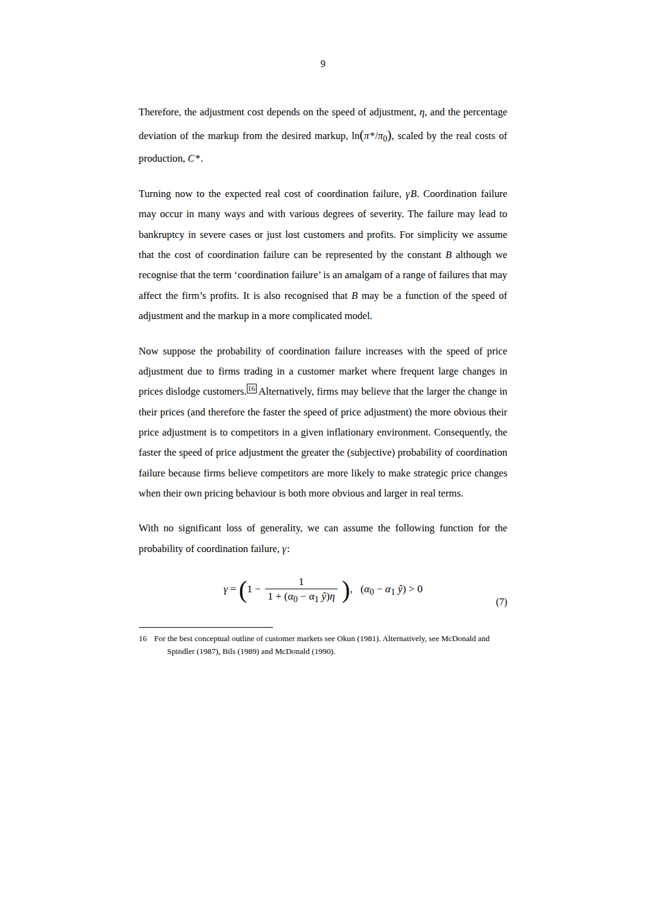9
Therefore, the adjustment cost depends on the speed of adjustment, η, and the percentage deviation of the markup from the desired markup, ln(π */π0), scaled by the real costs of production, C *.
Turning now to the expected real cost of coordination failure, γ B. Coordination failure may occur in many ways and with various degrees of severity. The failure may lead to bankruptcy in severe cases or just lost customers and profits. For simplicity we assume that the cost of coordination failure can be represented by the constant B although we recognise that the term ‘coordination failure’ is an amalgam of a range of failures that may affect the firm’s profits. It is also recognised that B may be a function of the speed of adjustment and the markup in a more complicated model.
Now suppose the probability of coordination failure increases with the speed of price adjustment due to firms trading in a customer market where frequent large changes in prices dislodge customers.16 Alternatively, firms may believe that the larger the change in their prices (and therefore the faster the speed of price adjustment) the more obvious their price adjustment is to competitors in a given inflationary environment. Consequently, the faster the speed of price adjustment the greater the (subjective) probability of coordination failure because firms believe competitors are more likely to make strategic price changes when their own pricing behaviour is both more obvious and larger in real terms.
With no significant loss of generality, we can assume the following function for the probability of coordination failure, γ :
γ = (1 − 1 1 + (α0 − α1 ŷ)η ), (α0 − α1 ŷ) > 0 (7)
16
For the best conceptual outline of customer markets see Okun (1981). Alternatively, see McDonald and Spindler (1987), Bils (1989) and McDonald (1990).